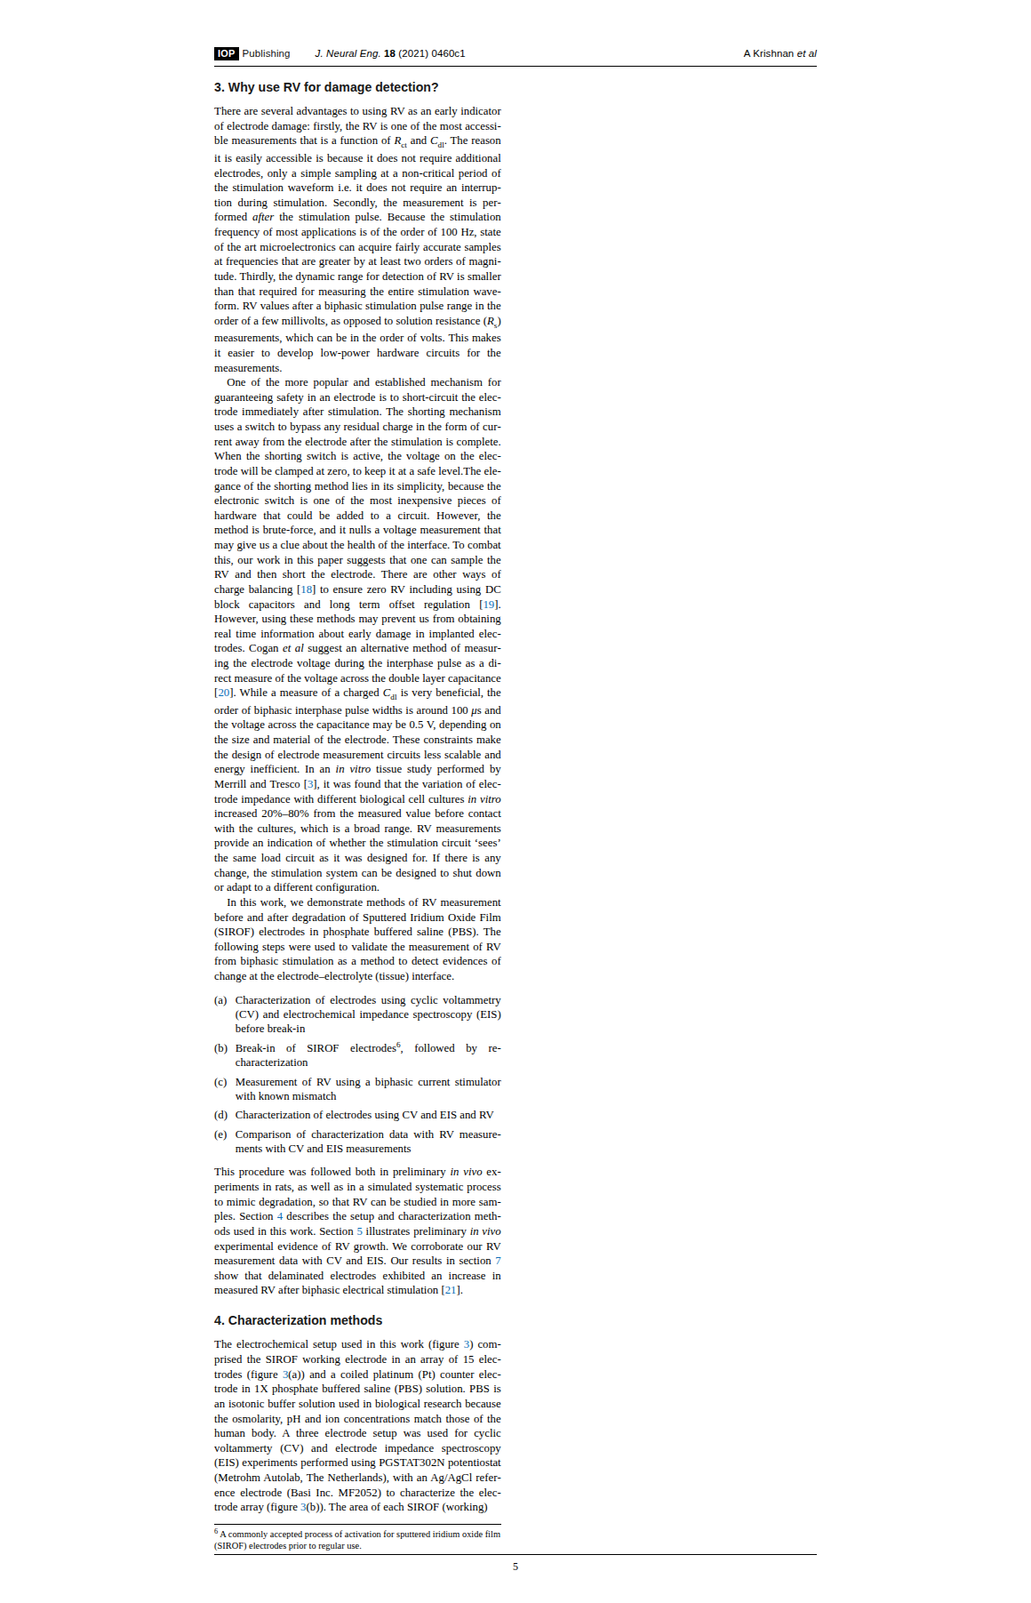IOP Publishing
J. Neural Eng. 18 (2021) 0460c1
A Krishnan et al
3. Why use RV for damage detection?
There are several advantages to using RV as an early indicator of electrode damage: firstly, the RV is one of the most accessible measurements that is a function of Rct and Cdl. The reason it is easily accessible is because it does not require additional electrodes, only a simple sampling at a non-critical period of the stimulation waveform i.e. it does not require an interruption during stimulation. Secondly, the measurement is performed after the stimulation pulse. Because the stimulation frequency of most applications is of the order of 100 Hz, state of the art microelectronics can acquire fairly accurate samples at frequencies that are greater by at least two orders of magnitude. Thirdly, the dynamic range for detection of RV is smaller than that required for measuring the entire stimulation waveform. RV values after a biphasic stimulation pulse range in the order of a few millivolts, as opposed to solution resistance (Rs) measurements, which can be in the order of volts. This makes it easier to develop low-power hardware circuits for the measurements.
One of the more popular and established mechanism for guaranteeing safety in an electrode is to short-circuit the electrode immediately after stimulation. The shorting mechanism uses a switch to bypass any residual charge in the form of current away from the electrode after the stimulation is complete. When the shorting switch is active, the voltage on the electrode will be clamped at zero, to keep it at a safe level.The elegance of the shorting method lies in its simplicity, because the electronic switch is one of the most inexpensive pieces of hardware that could be added to a circuit. However, the method is brute-force, and it nulls a voltage measurement that may give us a clue about the health of the interface. To combat this, our work in this paper suggests that one can sample the RV and then short the electrode. There are other ways of charge balancing [18] to ensure zero RV including using DC block capacitors and long term offset regulation [19]. However, using these methods may prevent us from obtaining real time information about early damage in implanted electrodes. Cogan et al suggest an alternative method of measuring the electrode voltage during the interphase pulse as a direct measure of the voltage across the double layer capacitance [20]. While a measure of a charged Cdl is very beneficial, the order of biphasic interphase pulse widths is around 100 μs and the voltage across the capacitance may be 0.5 V, depending on the size and material of the electrode. These constraints make the design of electrode measurement circuits less scalable and energy inefficient. In an in vitro tissue study performed by Merrill and Tresco [3], it was found that the variation of electrode impedance with different biological cell cultures in vitro increased 20%–80% from the measured value before contact with the cultures, which is a broad range. RV measurements provide an indication of whether the stimulation circuit ‘sees’ the same load circuit as it was designed for. If there is any change, the stimulation system can be designed to shut down or adapt to a different configuration.
In this work, we demonstrate methods of RV measurement before and after degradation of Sputtered Iridium Oxide Film (SIROF) electrodes in phosphate buffered saline (PBS). The following steps were used to validate the measurement of RV from biphasic stimulation as a method to detect evidences of change at the electrode–electrolyte (tissue) interface.
(a) Characterization of electrodes using cyclic voltammetry (CV) and electrochemical impedance spectroscopy (EIS) before break-in
(b) Break-in of SIROF electrodes6, followed by re-characterization
(c) Measurement of RV using a biphasic current stimulator with known mismatch
(d) Characterization of electrodes using CV and EIS and RV
(e) Comparison of characterization data with RV measurements with CV and EIS measurements
This procedure was followed both in preliminary in vivo experiments in rats, as well as in a simulated systematic process to mimic degradation, so that RV can be studied in more samples. Section 4 describes the setup and characterization methods used in this work. Section 5 illustrates preliminary in vivo experimental evidence of RV growth. We corroborate our RV measurement data with CV and EIS. Our results in section 7 show that delaminated electrodes exhibited an increase in measured RV after biphasic electrical stimulation [21].
4. Characterization methods
The electrochemical setup used in this work (figure 3) comprised the SIROF working electrode in an array of 15 electrodes (figure 3(a)) and a coiled platinum (Pt) counter electrode in 1X phosphate buffered saline (PBS) solution. PBS is an isotonic buffer solution used in biological research because the osmolarity, pH and ion concentrations match those of the human body. A three electrode setup was used for cyclic voltammerty (CV) and electrode impedance spectroscopy (EIS) experiments performed using PGSTAT302N potentiostat (Metrohm Autolab, The Netherlands), with an Ag/AgCl reference electrode (Basi Inc. MF2052) to characterize the electrode array (figure 3(b)). The area of each SIROF (working)
6 A commonly accepted process of activation for sputtered iridium oxide film (SIROF) electrodes prior to regular use.
5